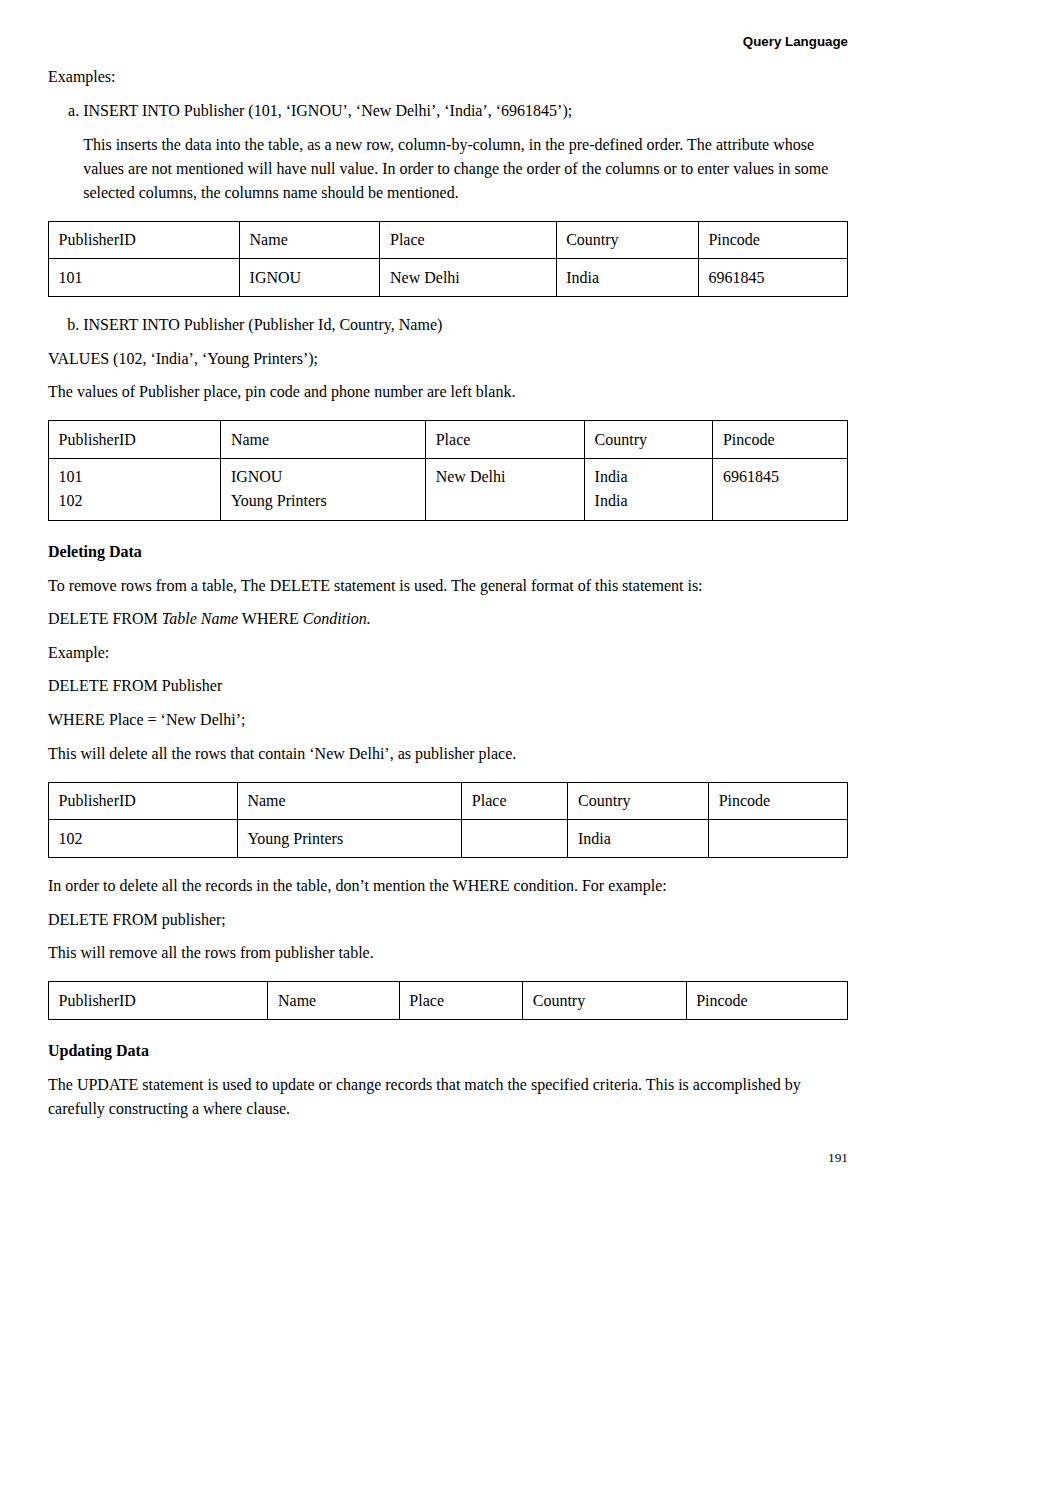Query Language
Examples:
INSERT INTO Publisher (101, ‘IGNOU’, ‘New Delhi’, ‘India’, ‘6961845’);
This inserts the data into the table, as a new row, column-by-column, in the pre-defined order. The attribute whose values are not mentioned will have null value. In order to change the order of the columns or to enter values in some selected columns, the columns name should be mentioned.
| PublisherID | Name | Place | Country | Pincode |
| 101 | IGNOU | New Delhi | India | 6961845 |
INSERT INTO Publisher (Publisher Id, Country, Name)
VALUES (102, ‘India’, ‘Young Printers’);
The values of Publisher place, pin code and phone number are left blank.
| PublisherID | Name | Place | Country | Pincode |
| 101 102 | IGNOU Young Printers | New Delhi | India India | 6961845 |
Deleting Data
To remove rows from a table, The DELETE statement is used. The general format of this statement is:
DELETE FROM Table Name WHERE Condition.
Example:
DELETE FROM Publisher
WHERE Place = ‘New Delhi’;
This will delete all the rows that contain ‘New Delhi’, as publisher place.
| PublisherID | Name | Place | Country | Pincode |
| 102 | Young Printers | | India | |
In order to delete all the records in the table, don’t mention the WHERE condition. For example:
DELETE FROM publisher;
This will remove all the rows from publisher table.
| PublisherID | Name | Place | Country | Pincode |
Updating Data
The UPDATE statement is used to update or change records that match the specified criteria. This is accomplished by carefully constructing a where clause.
191